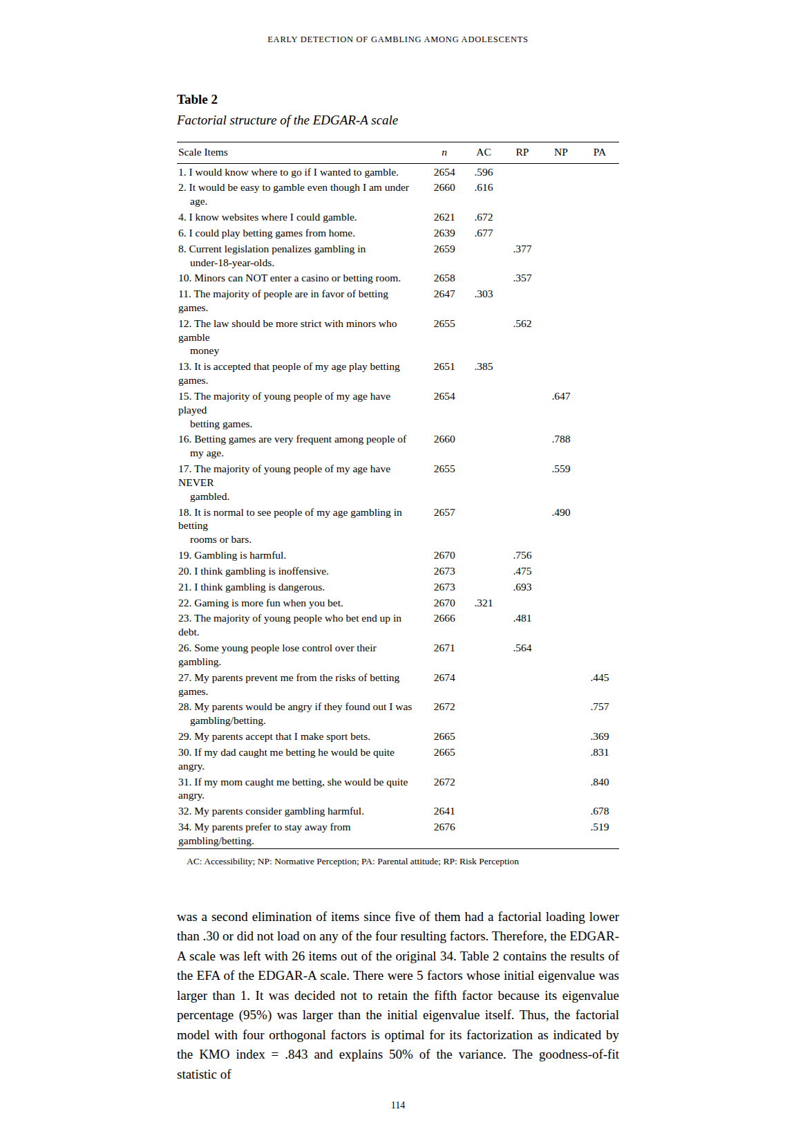EARLY DETECTION OF GAMBLING AMONG ADOLESCENTS
Table 2
Factorial structure of the EDGAR-A scale
| Scale Items | n | AC | RP | NP | PA |
| --- | --- | --- | --- | --- | --- |
| 1. I would know where to go if I wanted to gamble. | 2654 | .596 | | | |
| 2. It would be easy to gamble even though I am under age. | 2660 | .616 | | | |
| 4. I know websites where I could gamble. | 2621 | .672 | | | |
| 6. I could play betting games from home. | 2639 | .677 | | | |
| 8. Current legislation penalizes gambling in under-18-year-olds. | 2659 | | .377 | | |
| 10. Minors can NOT enter a casino or betting room. | 2658 | | .357 | | |
| 11. The majority of people are in favor of betting games. | 2647 | .303 | | | |
| 12. The law should be more strict with minors who gamble money | 2655 | | .562 | | |
| 13. It is accepted that people of my age play betting games. | 2651 | .385 | | | |
| 15. The majority of young people of my age have played betting games. | 2654 | | | .647 | |
| 16. Betting games are very frequent among people of my age. | 2660 | | | .788 | |
| 17. The majority of young people of my age have NEVER gambled. | 2655 | | | .559 | |
| 18. It is normal to see people of my age gambling in betting rooms or bars. | 2657 | | | .490 | |
| 19. Gambling is harmful. | 2670 | | .756 | | |
| 20. I think gambling is inoffensive. | 2673 | | .475 | | |
| 21. I think gambling is dangerous. | 2673 | | .693 | | |
| 22. Gaming is more fun when you bet. | 2670 | .321 | | | |
| 23. The majority of young people who bet end up in debt. | 2666 | | .481 | | |
| 26. Some young people lose control over their gambling. | 2671 | | .564 | | |
| 27. My parents prevent me from the risks of betting games. | 2674 | | | | .445 |
| 28. My parents would be angry if they found out I was gambling/betting. | 2672 | | | | .757 |
| 29. My parents accept that I make sport bets. | 2665 | | | | .369 |
| 30. If my dad caught me betting he would be quite angry. | 2665 | | | | .831 |
| 31. If my mom caught me betting, she would be quite angry. | 2672 | | | | .840 |
| 32. My parents consider gambling harmful. | 2641 | | | | .678 |
| 34. My parents prefer to stay away from gambling/betting. | 2676 | | | | .519 |
AC: Accessibility; NP: Normative Perception; PA: Parental attitude; RP: Risk Perception
was a second elimination of items since five of them had a factorial loading lower than .30 or did not load on any of the four resulting factors. Therefore, the EDGAR-A scale was left with 26 items out of the original 34. Table 2 contains the results of the EFA of the EDGAR-A scale. There were 5 factors whose initial eigenvalue was larger than 1. It was decided not to retain the fifth factor because its eigenvalue percentage (95%) was larger than the initial eigenvalue itself. Thus, the factorial model with four orthogonal factors is optimal for its factorization as indicated by the KMO index = .843 and explains 50% of the variance. The goodness-of-fit statistic of
114